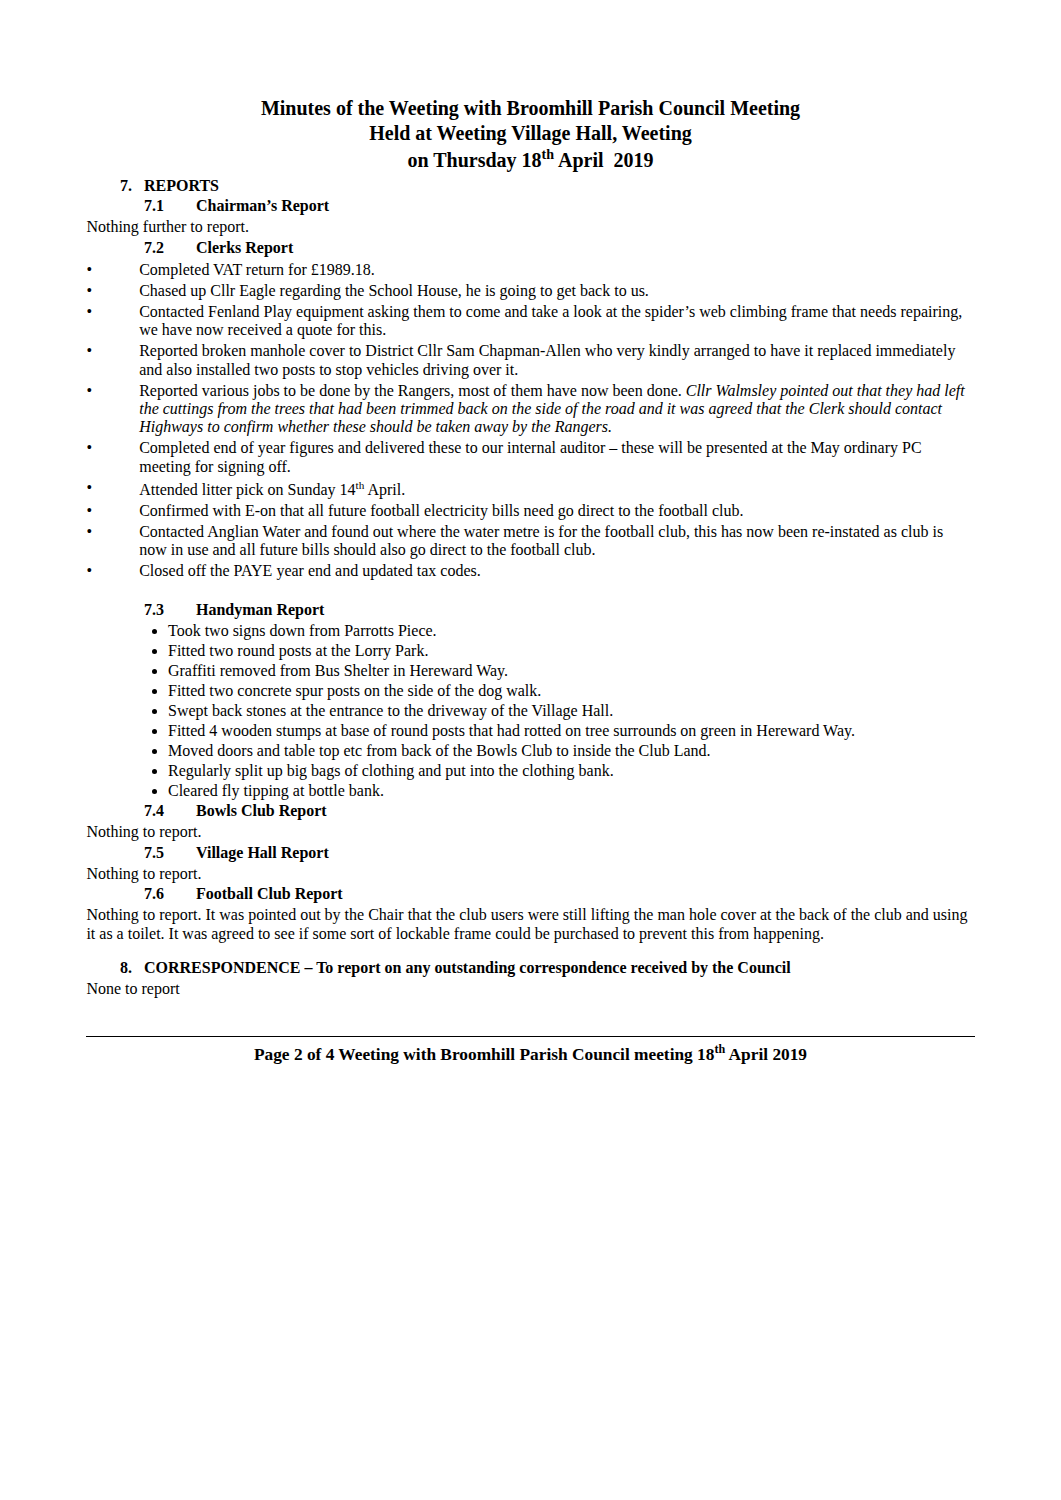Minutes of the Weeting with Broomhill Parish Council Meeting
Held at Weeting Village Hall, Weeting
on Thursday 18th April 2019
7. REPORTS
7.1 Chairman’s Report
Nothing further to report.
7.2 Clerks Report
| • | Completed VAT return for £1989.18. |
| • | Chased up Cllr Eagle regarding the School House, he is going to get back to us. |
| • | Contacted Fenland Play equipment asking them to come and take a look at the spider’s web climbing frame that needs repairing, we have now received a quote for this. |
| • | Reported broken manhole cover to District Cllr Sam Chapman-Allen who very kindly arranged to have it replaced immediately and also installed two posts to stop vehicles driving over it. |
| • | Reported various jobs to be done by the Rangers, most of them have now been done. Cllr Walmsley pointed out that they had left the cuttings from the trees that had been trimmed back on the side of the road and it was agreed that the Clerk should contact Highways to confirm whether these should be taken away by the Rangers. |
| • | Completed end of year figures and delivered these to our internal auditor – these will be presented at the May ordinary PC meeting for signing off. |
| • | Attended litter pick on Sunday 14 th April. |
| • | Confirmed with E-on that all future football electricity bills need go direct to the football club. |
| • | Contacted Anglian Water and found out where the water metre is for the football club, this has now been re-instated as club is now in use and all future bills should also go direct to the football club. |
| • | Closed off the PAYE year end and updated tax codes. |
7.3 Handyman Report
Took two signs down from Parrotts Piece.
Fitted two round posts at the Lorry Park.
Graffiti removed from Bus Shelter in Hereward Way.
Fitted two concrete spur posts on the side of the dog walk.
Swept back stones at the entrance to the driveway of the Village Hall.
Fitted 4 wooden stumps at base of round posts that had rotted on tree surrounds on green in Hereward Way.
Moved doors and table top etc from back of the Bowls Club to inside the Club Land.
Regularly split up big bags of clothing and put into the clothing bank.
Cleared fly tipping at bottle bank.
7.4 Bowls Club Report
Nothing to report.
7.5 Village Hall Report
Nothing to report.
7.6 Football Club Report
Nothing to report. It was pointed out by the Chair that the club users were still lifting the man hole cover at the back of the club and using it as a toilet. It was agreed to see if some sort of lockable frame could be purchased to prevent this from happening.
8. CORRESPONDENCE – To report on any outstanding correspondence received by the Council
None to report
Page 2 of 4 Weeting with Broomhill Parish Council meeting 18th April 2019